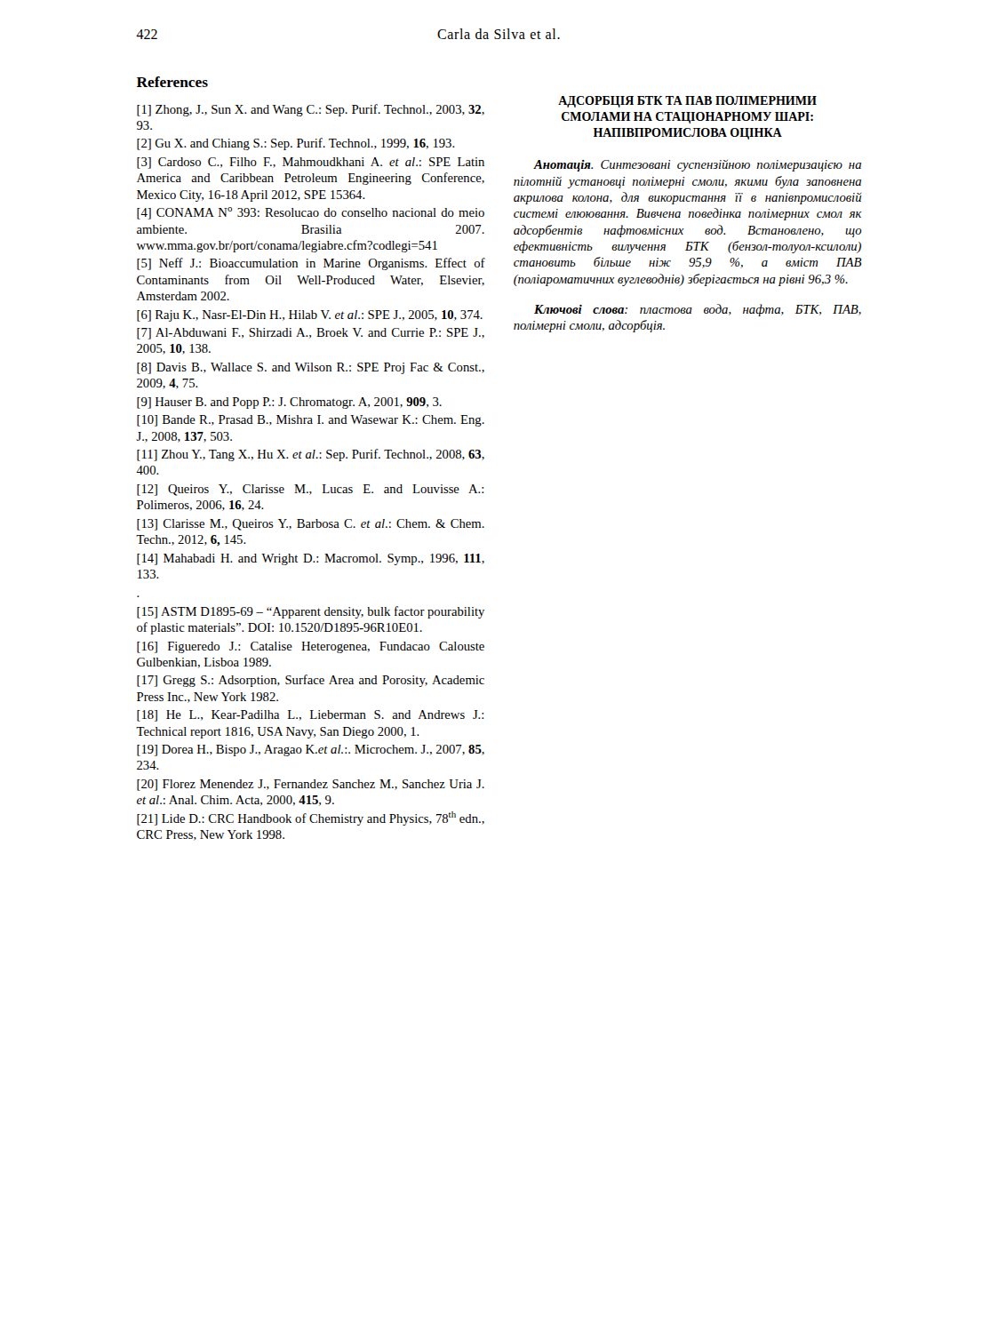422
Carla da Silva et al.
References
[1] Zhong, J., Sun X. and Wang C.: Sep. Purif. Technol., 2003, 32, 93.
[2] Gu X. and Chiang S.: Sep. Purif. Technol., 1999, 16, 193.
[3] Cardoso C., Filho F., Mahmoudkhani A. et al.: SPE Latin America and Caribbean Petroleum Engineering Conference, Mexico City, 16-18 April 2012, SPE 15364.
[4] CONAMA No 393: Resolucao do conselho nacional do meio ambiente. Brasilia 2007. www.mma.gov.br/port/conama/legiabre.cfm?codlegi=541
[5] Neff J.: Bioaccumulation in Marine Organisms. Effect of Contaminants from Oil Well-Produced Water, Elsevier, Amsterdam 2002.
[6] Raju K., Nasr-El-Din H., Hilab V. et al.: SPE J., 2005, 10, 374.
[7] Al-Abduwani F., Shirzadi A., Broek V. and Currie P.: SPE J., 2005, 10, 138.
[8] Davis B., Wallace S. and Wilson R.: SPE Proj Fac & Const., 2009, 4, 75.
[9] Hauser B. and Popp P.: J. Chromatogr. A, 2001, 909, 3.
[10] Bande R., Prasad B., Mishra I. and Wasewar K.: Chem. Eng. J., 2008, 137, 503.
[11] Zhou Y., Tang X., Hu X. et al.: Sep. Purif. Technol., 2008, 63, 400.
[12] Queiros Y., Clarisse M., Lucas E. and Louvisse A.: Polimeros, 2006, 16, 24.
[13] Clarisse M., Queiros Y., Barbosa C. et al.: Chem. & Chem. Techn., 2012, 6, 145.
[14] Mahabadi H. and Wright D.: Macromol. Symp., 1996, 111, 133.
.
[15] ASTM D1895-69 – “Apparent density, bulk factor pourability of plastic materials”. DOI: 10.1520/D1895-96R10E01.
[16] Figueredo J.: Catalise Heterogenea, Fundacao Calouste Gulbenkian, Lisboa 1989.
[17] Gregg S.: Adsorption, Surface Area and Porosity, Academic Press Inc., New York 1982.
[18] He L., Kear-Padilha L., Lieberman S. and Andrews J.: Technical report 1816, USA Navy, San Diego 2000, 1.
[19] Dorea H., Bispo J., Aragao K.et al.:. Microchem. J., 2007, 85, 234.
[20] Florez Menendez J., Fernandez Sanchez M., Sanchez Uria J. et al.: Anal. Chim. Acta, 2000, 415, 9.
[21] Lide D.: CRC Handbook of Chemistry and Physics, 78th edn., CRC Press, New York 1998.
АДСОРБЦІЯ БТК ТА ПАВ ПОЛІМЕРНИМИ
СМОЛАМИ НА СТАЦІОНАРНОМУ ШАРІ:
НАПІВПРОМИСЛОВА ОЦІНКА
Анотація. Синтезовані суспензійною полімеризацією на пілотній установці полімерні смоли, якими була заповнена акрилова колона, для використання її в напівпромисловій системі елюювання. Вивчена поведінка полімерних смол як адсорбентів нафтовмісних вод. Встановлено, що ефективність вилучення БТК (бензол-толуол-ксилоли) становить більше ніж 95,9 %, а вміст ПАВ (поліароматичних вуглеводнів) зберігається на рівні 96,3 %.
Ключові слова: пластова вода, нафта, БТК, ПАВ, полімерні смоли, адсорбція.